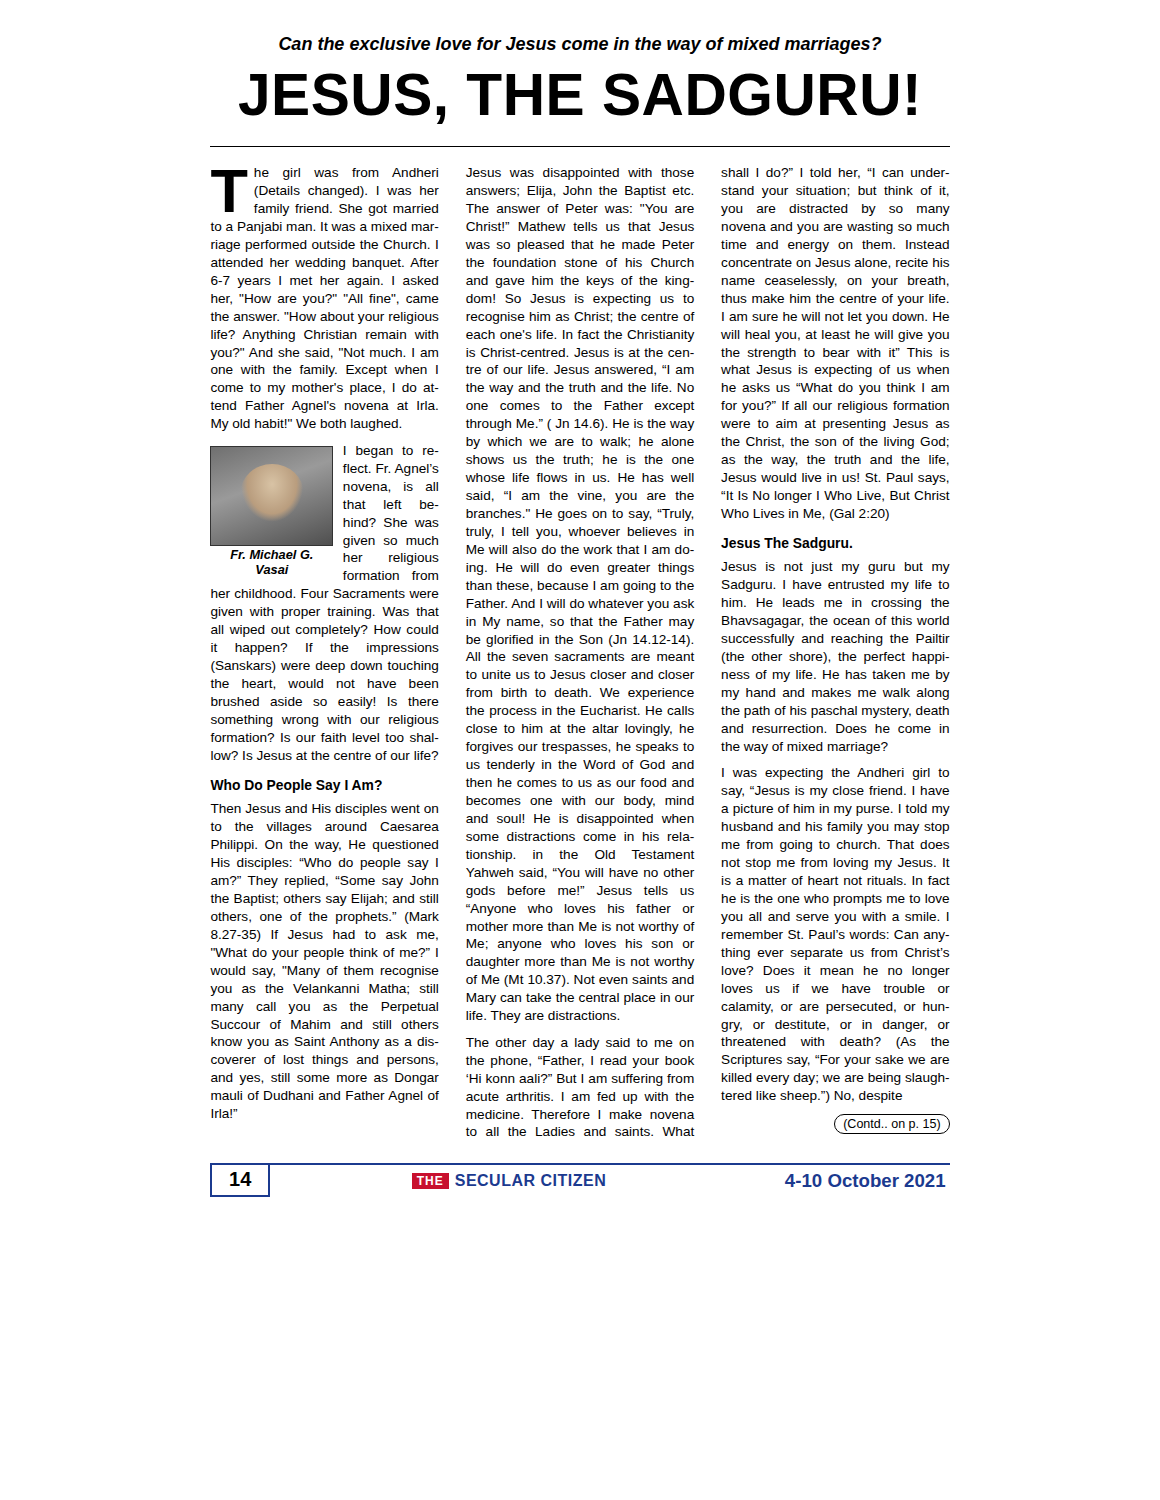Can the exclusive love for Jesus come in the way of mixed marriages?
JESUS, THE SADGURU!
The girl was from Andheri (Details changed). I was her family friend. She got married to a Panjabi man. It was a mixed marriage performed outside the Church. I attended her wedding banquet. After 6-7 years I met her again. I asked her, "How are you?" "All fine", came the answer. "How about your religious life? Anything Christian remain with you?" And she said, "Not much. I am one with the family. Except when I come to my mother's place, I do attend Father Agnel's novena at Irla. My old habit!" We both laughed.
Fr. Michael G.
Vasai
I began to reflect. Fr. Agnel’s novena, is all that left behind? She was given so much her religious formation from her childhood. Four Sacraments were given with proper training. Was that all wiped out completely? How could it happen? If the impressions (Sanskars) were deep down touching the heart, would not have been brushed aside so easily! Is there something wrong with our religious formation? Is our faith level too shallow? Is Jesus at the centre of our life?
Who Do People Say I Am?
Then Jesus and His disciples went on to the villages around Caesarea Philippi. On the way, He questioned His disciples: “Who do people say I am?” They replied, “Some say John the Baptist; others say Elijah; and still others, one of the prophets.” (Mark 8.27-35) If Jesus had to ask me, "What do your people think of me?” I would say, "Many of them recognise you as the Velankanni Matha; still many call you as the Perpetual Succour of Mahim and still others know you as Saint Anthony as a discoverer of lost things and persons, and yes, still some more as Dongar mauli of Dudhani and Father Agnel of Irla!”
Jesus was disappointed with those answers; Elija, John the Baptist etc. The answer of Peter was: "You are Christ!” Mathew tells us that Jesus was so pleased that he made Peter the foundation stone of his Church and gave him the keys of the kingdom! So Jesus is expecting us to recognise him as Christ; the centre of each one's life. In fact the Christianity is Christ-centred. Jesus is at the centre of our life. Jesus answered, “I am the way and the truth and the life. No one comes to the Father except through Me.” ( Jn 14.6). He is the way by which we are to walk; he alone shows us the truth; he is the one whose life flows in us. He has well said, “I am the vine, you are the branches." He goes on to say, “Truly, truly, I tell you, whoever believes in Me will also do the work that I am doing. He will do even greater things than these, because I am going to the Father. And I will do whatever you ask in My name, so that the Father may be glorified in the Son (Jn 14.12-14). All the seven sacraments are meant to unite us to Jesus closer and closer from birth to death. We experience the process in the Eucharist. He calls close to him at the altar lovingly, he forgives our trespasses, he speaks to us tenderly in the Word of God and then he comes to us as our food and becomes one with our body, mind and soul! He is disappointed when some distractions come in his relationship. in the Old Testament Yahweh said, “You will have no other gods before me!” Jesus tells us “Anyone who loves his father or mother more than Me is not worthy of Me; anyone who loves his son or daughter more than Me is not worthy of Me (Mt 10.37). Not even saints and Mary can take the central place in our life. They are distractions.
The other day a lady said to me on the phone, “Father, I read your book ‘Hi konn aali?” But I am suffering from acute arthritis. I am fed up with the medicine. Therefore I make novena to all the Ladies and saints. What shall I do?” I told her, “I can understand your situation; but think of it, you are distracted by so many novena and you are wasting so much time and energy on them. Instead concentrate on Jesus alone, recite his name ceaselessly, on your breath, thus make him the centre of your life. I am sure he will not let you down. He will heal you, at least he will give you the strength to bear with it” This is what Jesus is expecting of us when he asks us “What do you think I am for you?” If all our religious formation were to aim at presenting Jesus as the Christ, the son of the living God; as the way, the truth and the life, Jesus would live in us! St. Paul says, “It Is No longer I Who Live, But Christ Who Lives in Me, (Gal 2:20)
Jesus The Sadguru.
Jesus is not just my guru but my Sadguru. I have entrusted my life to him. He leads me in crossing the Bhavsagagar, the ocean of this world successfully and reaching the Pailtir (the other shore), the perfect happiness of my life. He has taken me by my hand and makes me walk along the path of his paschal mystery, death and resurrection. Does he come in the way of mixed marriage?
I was expecting the Andheri girl to say, “Jesus is my close friend. I have a picture of him in my purse. I told my husband and his family you may stop me from going to church. That does not stop me from loving my Jesus. It is a matter of heart not rituals. In fact he is the one who prompts me to love you all and serve you with a smile. I remember St. Paul’s words: Can anything ever separate us from Christ’s love? Does it mean he no longer loves us if we have trouble or calamity, or are persecuted, or hungry, or destitute, or in danger, or threatened with death? (As the Scriptures say, “For your sake we are killed every day; we are being slaughtered like sheep.”) No, despite
(Contd.. on p. 15)
14
THE SECULAR CITIZEN
4-10 October 2021